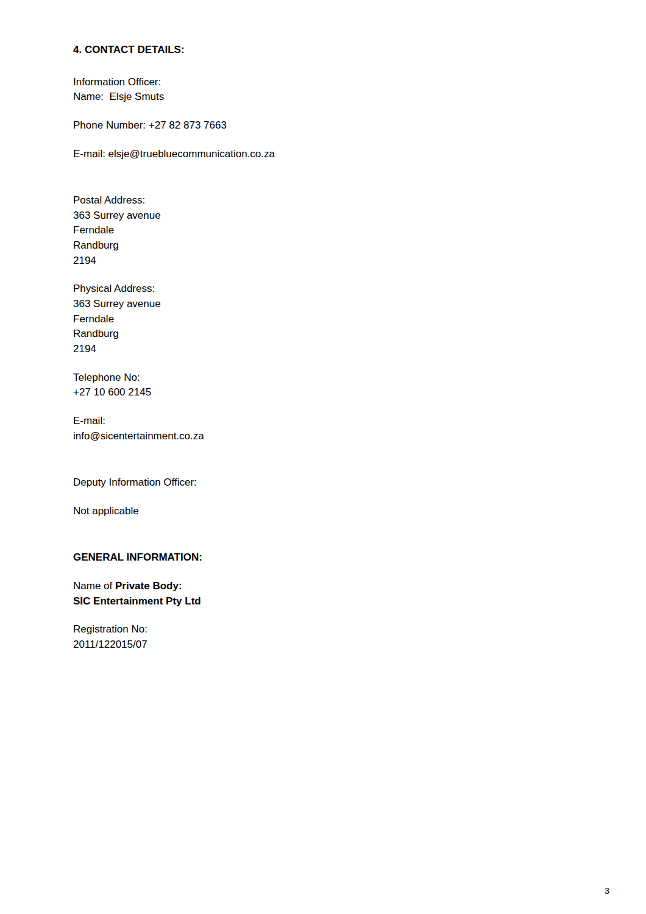4. CONTACT DETAILS:
Information Officer:
Name: Elsje Smuts
Phone Number: +27 82 873 7663
E-mail: elsje@truebluecommunication.co.za
Postal Address:
363 Surrey avenue
Ferndale
Randburg
2194
Physical Address:
363 Surrey avenue
Ferndale
Randburg
2194
Telephone No:
+27 10 600 2145
E-mail:
info@sicentertainment.co.za
Deputy Information Officer:
Not applicable
GENERAL INFORMATION:
Name of Private Body:
SIC Entertainment Pty Ltd
Registration No:
2011/122015/07
3